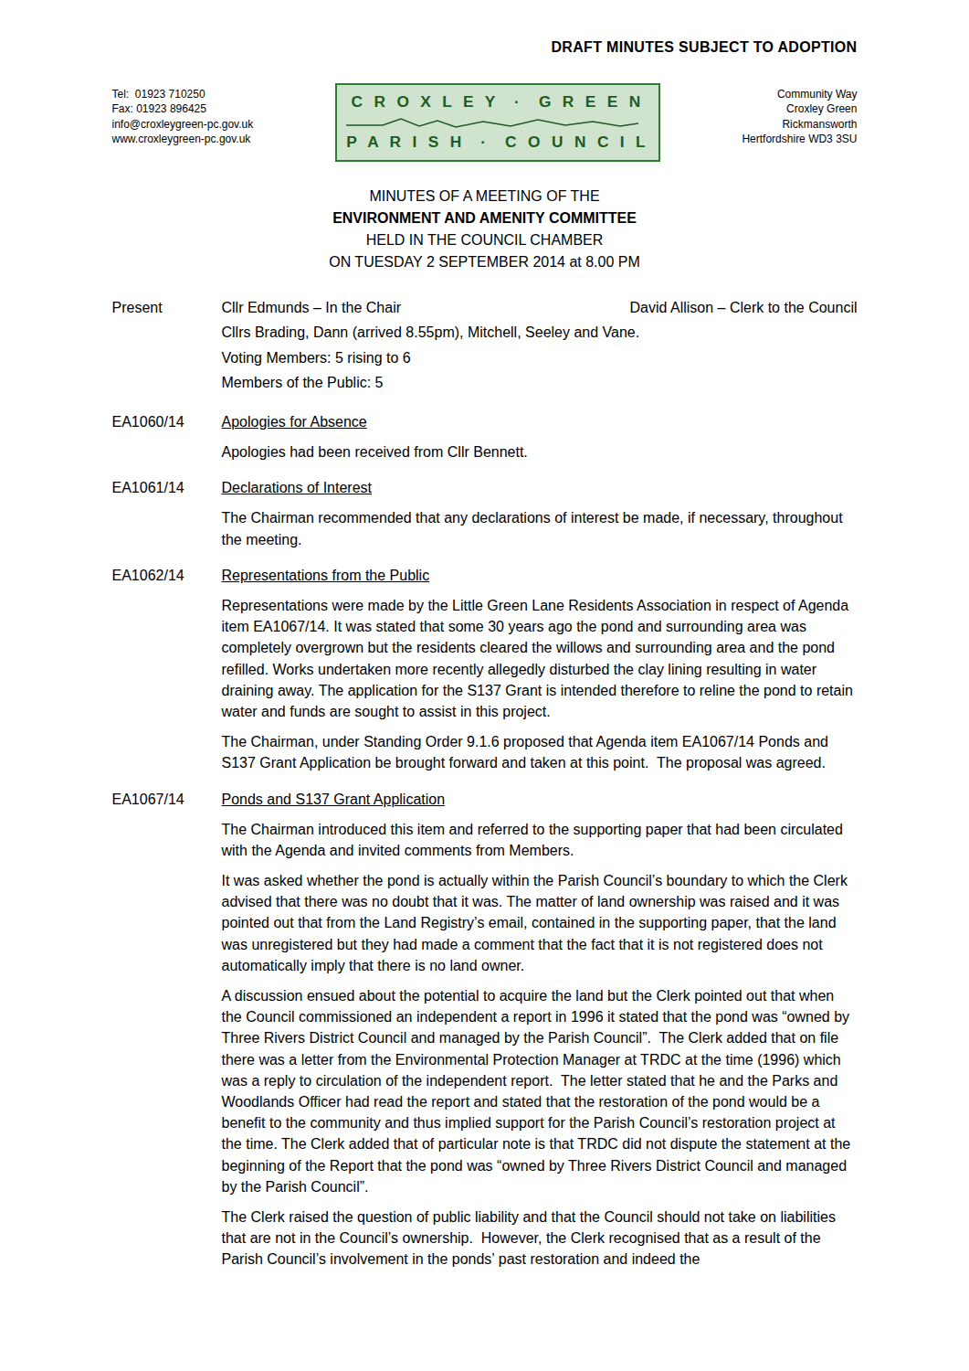DRAFT MINUTES SUBJECT TO ADOPTION
Tel: 01923 710250
Fax: 01923 896425
info@croxleygreen-pc.gov.uk
www.croxleygreen-pc.gov.uk
C R O X L E Y · G R E E N
P A R I S H · C O U N C I L
Community Way
Croxley Green
Rickmansworth
Hertfordshire WD3 3SU
MINUTES OF A MEETING OF THE
ENVIRONMENT AND AMENITY COMMITTEE
HELD IN THE COUNCIL CHAMBER
ON TUESDAY 2 SEPTEMBER 2014 at 8.00 PM
| Present | Cllr Edmunds – In the Chair David Allison – Clerk to the Council Cllrs Brading, Dann (arrived 8.55pm), Mitchell, Seeley and Vane. Voting Members: 5 rising to 6 Members of the Public: 5 |
| EA1060/14 | Apologies for Absence Apologies had been received from Cllr Bennett. |
| EA1061/14 | Declarations of Interest The Chairman recommended that any declarations of interest be made, if necessary, throughout the meeting. |
| EA1062/14 | Representations from the Public Representations were made by the Little Green Lane Residents Association in respect of Agenda item EA1067/14. It was stated that some 30 years ago the pond and surrounding area was completely overgrown but the residents cleared the willows and surrounding area and the pond refilled. Works undertaken more recently allegedly disturbed the clay lining resulting in water draining away. The application for the S137 Grant is intended therefore to reline the pond to retain water and funds are sought to assist in this project. The Chairman, under Standing Order 9.1.6 proposed that Agenda item EA1067/14 Ponds and S137 Grant Application be brought forward and taken at this point. The proposal was agreed. |
| EA1067/14 | Ponds and S137 Grant Application The Chairman introduced this item and referred to the supporting paper that had been circulated with the Agenda and invited comments from Members. It was asked whether the pond is actually within the Parish Council’s boundary to which the Clerk advised that there was no doubt that it was. The matter of land ownership was raised and it was pointed out that from the Land Registry’s email, contained in the supporting paper, that the land was unregistered but they had made a comment that the fact that it is not registered does not automatically imply that there is no land owner. A discussion ensued about the potential to acquire the land but the Clerk pointed out that when the Council commissioned an independent a report in 1996 it stated that the pond was “owned by Three Rivers District Council and managed by the Parish Council”. The Clerk added that on file there was a letter from the Environmental Protection Manager at TRDC at the time (1996) which was a reply to circulation of the independent report. The letter stated that he and the Parks and Woodlands Officer had read the report and stated that the restoration of the pond would be a benefit to the community and thus implied support for the Parish Council’s restoration project at the time. The Clerk added that of particular note is that TRDC did not dispute the statement at the beginning of the Report that the pond was “owned by Three Rivers District Council and managed by the Parish Council”. The Clerk raised the question of public liability and that the Council should not take on liabilities that are not in the Council’s ownership. However, the Clerk recognised that as a result of the Parish Council’s involvement in the ponds’ past restoration and indeed the |